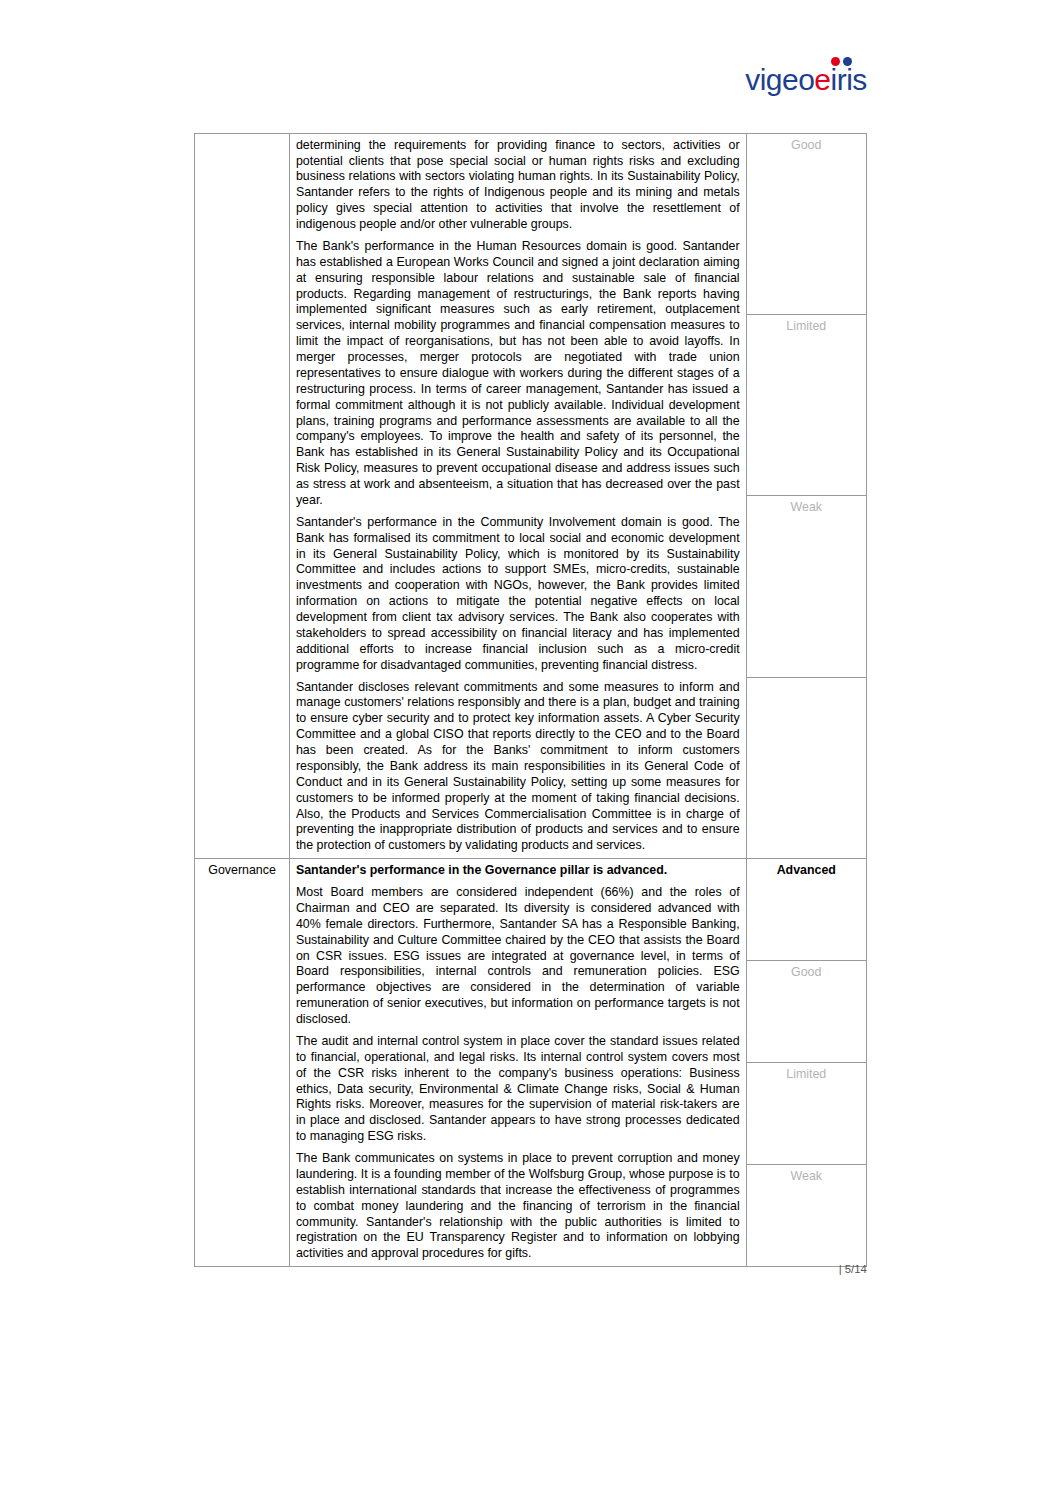vigeo eiris
| | determining the requirements for providing finance to sectors, activities or potential clients that pose special social or human rights risks and excluding business relations with sectors violating human rights. In its Sustainability Policy, Santander refers to the rights of Indigenous people and its mining and metals policy gives special attention to activities that involve the resettlement of indigenous people and/or other vulnerable groups. The Bank's performance in the Human Resources domain is good. Santander has established a European Works Council and signed a joint declaration aiming at ensuring responsible labour relations and sustainable sale of financial products. Regarding management of restructurings, the Bank reports having implemented significant measures such as early retirement, outplacement services, internal mobility programmes and financial compensation measures to limit the impact of reorganisations, but has not been able to avoid layoffs. In merger processes, merger protocols are negotiated with trade union representatives to ensure dialogue with workers during the different stages of a restructuring process. In terms of career management, Santander has issued a formal commitment although it is not publicly available. Individual development plans, training programs and performance assessments are available to all the company's employees. To improve the health and safety of its personnel, the Bank has established in its General Sustainability Policy and its Occupational Risk Policy, measures to prevent occupational disease and address issues such as stress at work and absenteeism, a situation that has decreased over the past year. Santander's performance in the Community Involvement domain is good. The Bank has formalised its commitment to local social and economic development in its General Sustainability Policy, which is monitored by its Sustainability Committee and includes actions to support SMEs, micro-credits, sustainable investments and cooperation with NGOs, however, the Bank provides limited information on actions to mitigate the potential negative effects on local development from client tax advisory services. The Bank also cooperates with stakeholders to spread accessibility on financial literacy and has implemented additional efforts to increase financial inclusion such as a micro-credit programme for disadvantaged communities, preventing financial distress. Santander discloses relevant commitments and some measures to inform and manage customers' relations responsibly and there is a plan, budget and training to ensure cyber security and to protect key information assets. A Cyber Security Committee and a global CISO that reports directly to the CEO and to the Board has been created. As for the Banks' commitment to inform customers responsibly, the Bank address its main responsibilities in its General Code of Conduct and in its General Sustainability Policy, setting up some measures for customers to be informed properly at the moment of taking financial decisions. Also, the Products and Services Commercialisation Committee is in charge of preventing the inappropriate distribution of products and services and to ensure the protection of customers by validating products and services. | Good |
| Limited |
| Weak |
| Governance | Santander's performance in the Governance pillar is advanced. Most Board members are considered independent (66%) and the roles of Chairman and CEO are separated. Its diversity is considered advanced with 40% female directors. Furthermore, Santander SA has a Responsible Banking, Sustainability and Culture Committee chaired by the CEO that assists the Board on CSR issues. ESG issues are integrated at governance level, in terms of Board responsibilities, internal controls and remuneration policies. ESG performance objectives are considered in the determination of variable remuneration of senior executives, but information on performance targets is not disclosed. The audit and internal control system in place cover the standard issues related to financial, operational, and legal risks. Its internal control system covers most of the CSR risks inherent to the company's business operations: Business ethics, Data security, Environmental & Climate Change risks, Social & Human Rights risks. Moreover, measures for the supervision of material risk-takers are in place and disclosed. Santander appears to have strong processes dedicated to managing ESG risks. The Bank communicates on systems in place to prevent corruption and money laundering. It is a founding member of the Wolfsburg Group, whose purpose is to establish international standards that increase the effectiveness of programmes to combat money laundering and the financing of terrorism in the financial community. Santander's relationship with the public authorities is limited to registration on the EU Transparency Register and to information on lobbying activities and approval procedures for gifts. | Advanced |
| Good |
| Limited |
| Weak |
| 5/14